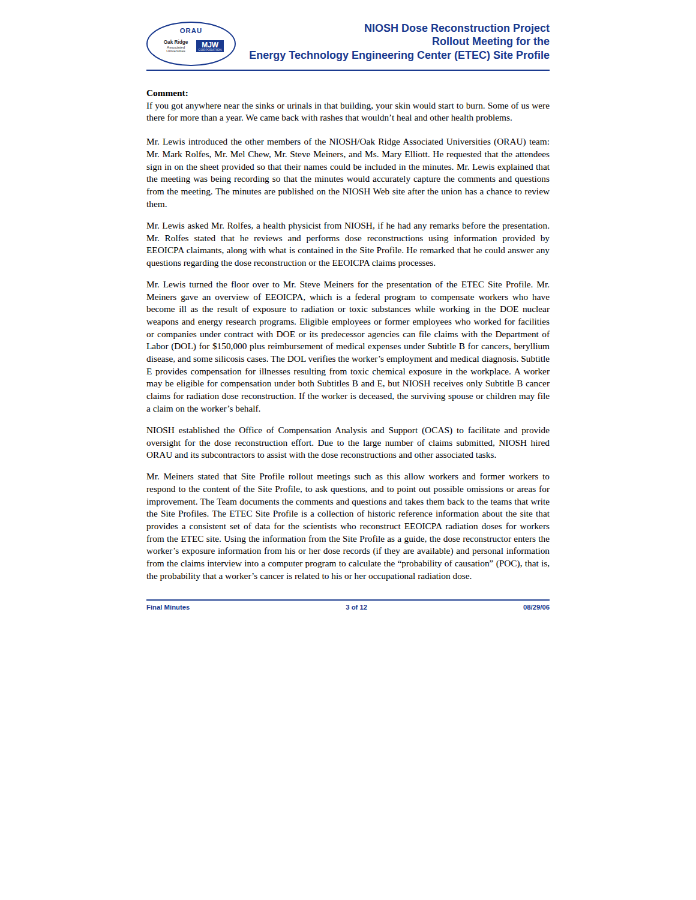ORAU
Oak Ridge Associated
Universities
MJW CORPORATION
NIOSH Dose Reconstruction Project
Rollout Meeting for the
Energy Technology Engineering Center (ETEC) Site Profile
Comment:
If you got anywhere near the sinks or urinals in that building, your skin would start to burn. Some of us were there for more than a year. We came back with rashes that wouldn’t heal and other health problems.
Mr. Lewis introduced the other members of the NIOSH/Oak Ridge Associated Universities (ORAU) team: Mr. Mark Rolfes, Mr. Mel Chew, Mr. Steve Meiners, and Ms. Mary Elliott. He requested that the attendees sign in on the sheet provided so that their names could be included in the minutes. Mr. Lewis explained that the meeting was being recording so that the minutes would accurately capture the comments and questions from the meeting. The minutes are published on the NIOSH Web site after the union has a chance to review them.
Mr. Lewis asked Mr. Rolfes, a health physicist from NIOSH, if he had any remarks before the presentation. Mr. Rolfes stated that he reviews and performs dose reconstructions using information provided by EEOICPA claimants, along with what is contained in the Site Profile. He remarked that he could answer any questions regarding the dose reconstruction or the EEOICPA claims processes.
Mr. Lewis turned the floor over to Mr. Steve Meiners for the presentation of the ETEC Site Profile. Mr. Meiners gave an overview of EEOICPA, which is a federal program to compensate workers who have become ill as the result of exposure to radiation or toxic substances while working in the DOE nuclear weapons and energy research programs. Eligible employees or former employees who worked for facilities or companies under contract with DOE or its predecessor agencies can file claims with the Department of Labor (DOL) for $150,000 plus reimbursement of medical expenses under Subtitle B for cancers, beryllium disease, and some silicosis cases. The DOL verifies the worker’s employment and medical diagnosis. Subtitle E provides compensation for illnesses resulting from toxic chemical exposure in the workplace. A worker may be eligible for compensation under both Subtitles B and E, but NIOSH receives only Subtitle B cancer claims for radiation dose reconstruction. If the worker is deceased, the surviving spouse or children may file a claim on the worker’s behalf.
NIOSH established the Office of Compensation Analysis and Support (OCAS) to facilitate and provide oversight for the dose reconstruction effort. Due to the large number of claims submitted, NIOSH hired ORAU and its subcontractors to assist with the dose reconstructions and other associated tasks.
Mr. Meiners stated that Site Profile rollout meetings such as this allow workers and former workers to respond to the content of the Site Profile, to ask questions, and to point out possible omissions or areas for improvement. The Team documents the comments and questions and takes them back to the teams that write the Site Profiles. The ETEC Site Profile is a collection of historic reference information about the site that provides a consistent set of data for the scientists who reconstruct EEOICPA radiation doses for workers from the ETEC site. Using the information from the Site Profile as a guide, the dose reconstructor enters the worker’s exposure information from his or her dose records (if they are available) and personal information from the claims interview into a computer program to calculate the “probability of causation” (POC), that is, the probability that a worker’s cancer is related to his or her occupational radiation dose.
Final Minutes
3 of 12
08/29/06